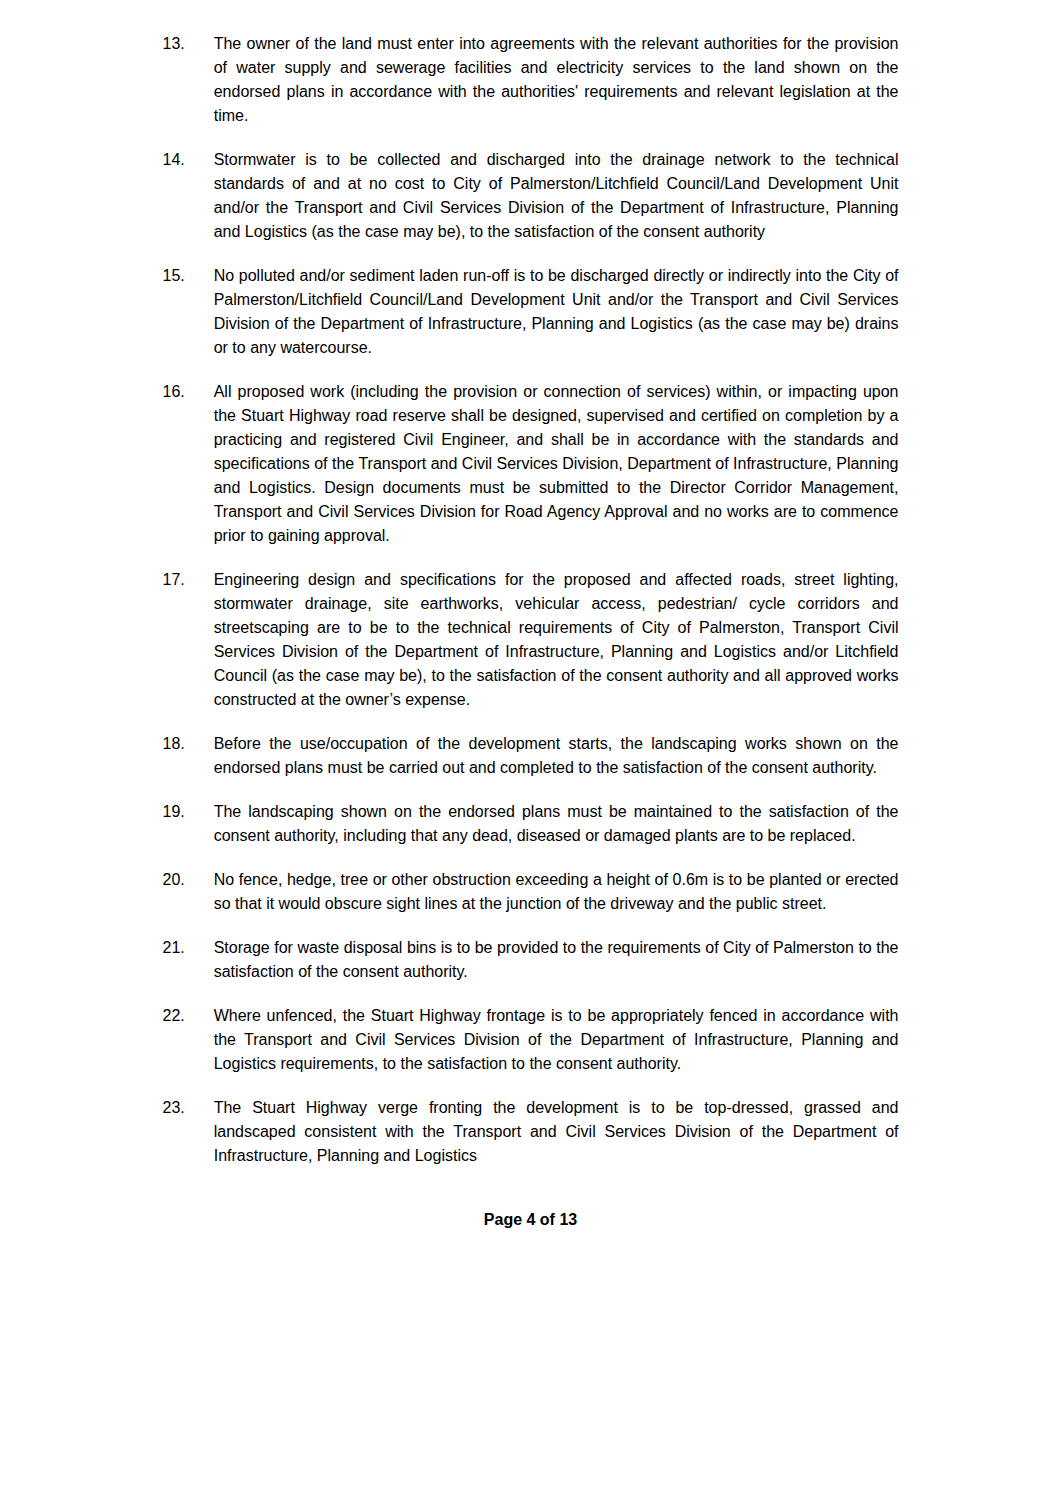13. The owner of the land must enter into agreements with the relevant authorities for the provision of water supply and sewerage facilities and electricity services to the land shown on the endorsed plans in accordance with the authorities' requirements and relevant legislation at the time.
14. Stormwater is to be collected and discharged into the drainage network to the technical standards of and at no cost to City of Palmerston/Litchfield Council/Land Development Unit and/or the Transport and Civil Services Division of the Department of Infrastructure, Planning and Logistics (as the case may be), to the satisfaction of the consent authority
15. No polluted and/or sediment laden run-off is to be discharged directly or indirectly into the City of Palmerston/Litchfield Council/Land Development Unit and/or the Transport and Civil Services Division of the Department of Infrastructure, Planning and Logistics (as the case may be) drains or to any watercourse.
16. All proposed work (including the provision or connection of services) within, or impacting upon the Stuart Highway road reserve shall be designed, supervised and certified on completion by a practicing and registered Civil Engineer, and shall be in accordance with the standards and specifications of the Transport and Civil Services Division, Department of Infrastructure, Planning and Logistics. Design documents must be submitted to the Director Corridor Management, Transport and Civil Services Division for Road Agency Approval and no works are to commence prior to gaining approval.
17. Engineering design and specifications for the proposed and affected roads, street lighting, stormwater drainage, site earthworks, vehicular access, pedestrian/ cycle corridors and streetscaping are to be to the technical requirements of City of Palmerston, Transport Civil Services Division of the Department of Infrastructure, Planning and Logistics and/or Litchfield Council (as the case may be), to the satisfaction of the consent authority and all approved works constructed at the owner’s expense.
18. Before the use/occupation of the development starts, the landscaping works shown on the endorsed plans must be carried out and completed to the satisfaction of the consent authority.
19. The landscaping shown on the endorsed plans must be maintained to the satisfaction of the consent authority, including that any dead, diseased or damaged plants are to be replaced.
20. No fence, hedge, tree or other obstruction exceeding a height of 0.6m is to be planted or erected so that it would obscure sight lines at the junction of the driveway and the public street.
21. Storage for waste disposal bins is to be provided to the requirements of City of Palmerston to the satisfaction of the consent authority.
22. Where unfenced, the Stuart Highway frontage is to be appropriately fenced in accordance with the Transport and Civil Services Division of the Department of Infrastructure, Planning and Logistics requirements, to the satisfaction to the consent authority.
23. The Stuart Highway verge fronting the development is to be top-dressed, grassed and landscaped consistent with the Transport and Civil Services Division of the Department of Infrastructure, Planning and Logistics
Page 4 of 13